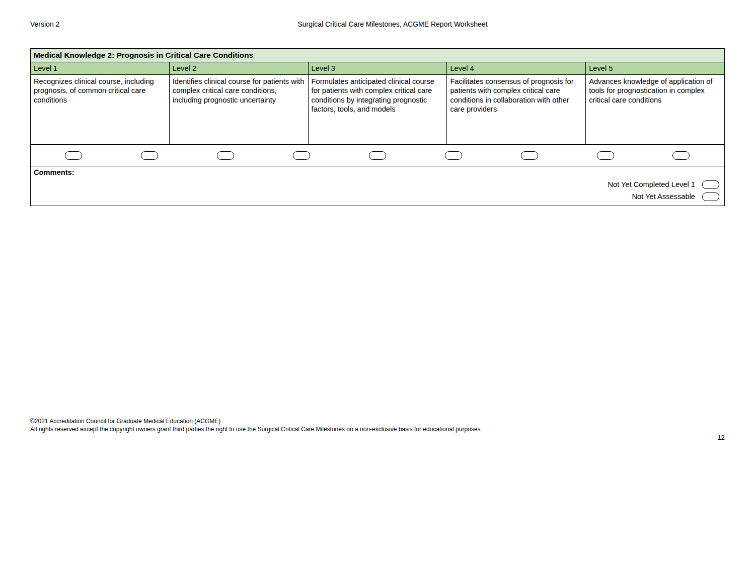Version 2
Surgical Critical Care Milestones, ACGME Report Worksheet
| Medical Knowledge 2: Prognosis in Critical Care Conditions |
| Level 1 | Level 2 | Level 3 | Level 4 | Level 5 |
| Recognizes clinical course, including prognosis, of common critical care conditions | Identifies clinical course for patients with complex critical care conditions, including prognostic uncertainty | Formulates anticipated clinical course for patients with complex critical care conditions by integrating prognostic factors, tools, and models | Facilitates consensus of prognosis for patients with complex critical care conditions in collaboration with other care providers | Advances knowledge of application of tools for prognostication in complex critical care conditions |
| Comments: Not Yet Completed Level 1 Not Yet Assessable |
©2021 Accreditation Council for Graduate Medical Education (ACGME)
All rights reserved except the copyright owners grant third parties the right to use the Surgical Critical Care Milestones on a non-exclusive basis for educational purposes
12